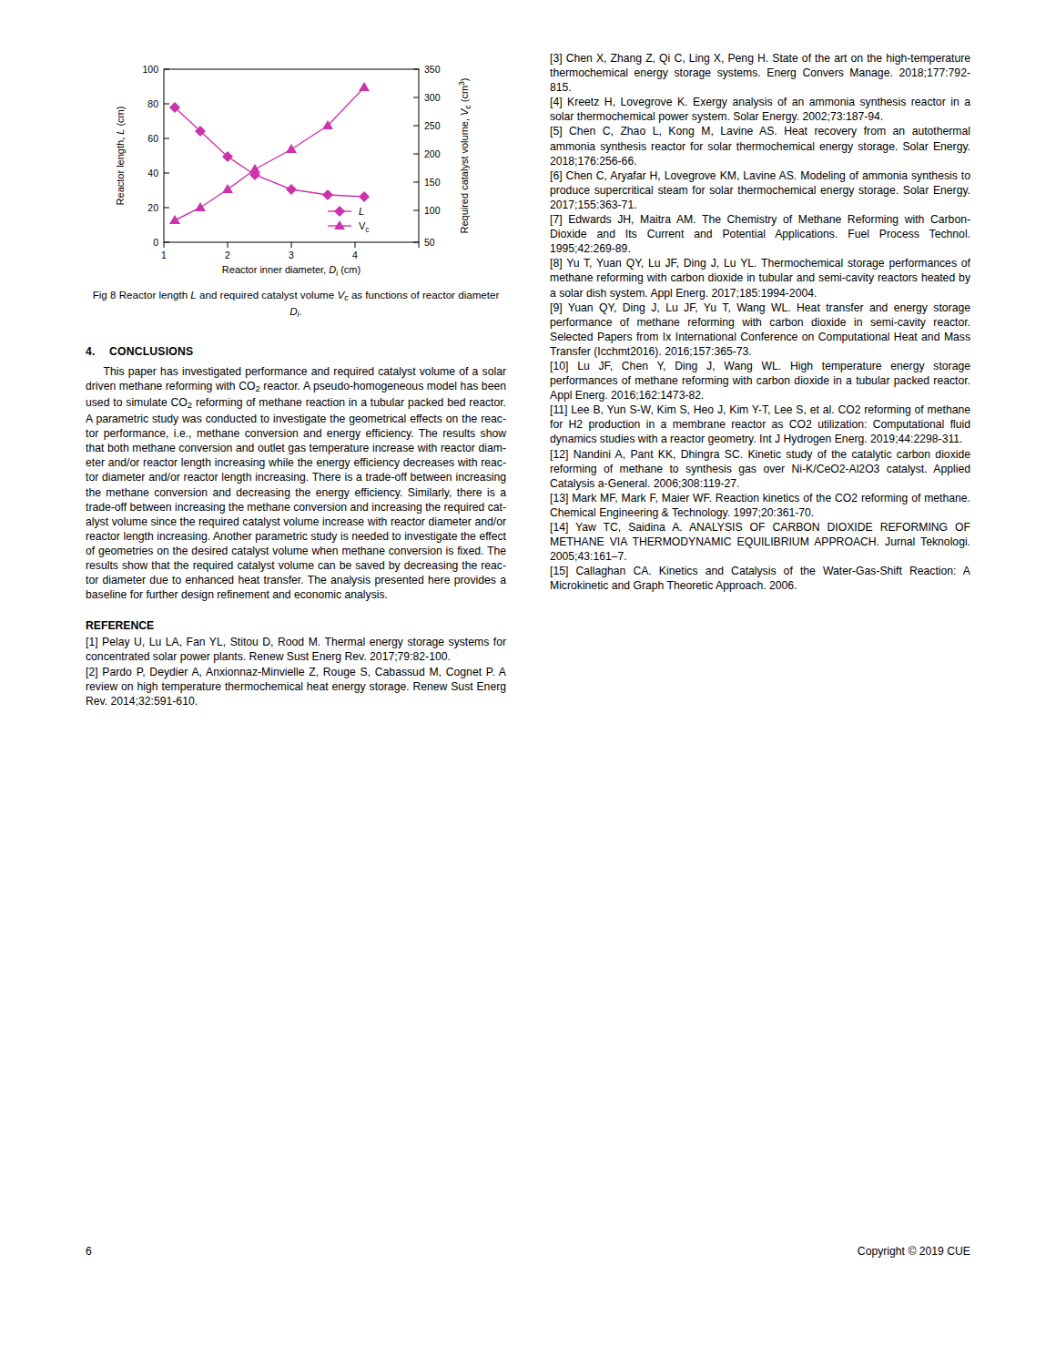100 80 60 40 20 0 350 300 250 200 150 100 50 1 2 3 4 Reactor length, L (cm) Required catalyst volume, Vc (cm3) Reactor inner diameter, Di (cm) L Vc
Fig 8 Reactor length L and required catalyst volume Vc as functions of reactor diameter Di.
4. CONCLUSIONS
This paper has investigated performance and required catalyst volume of a solar driven methane reforming with CO2 reactor. A pseudo-homogeneous model has been used to simulate CO2 reforming of methane reaction in a tubular packed bed reactor. A parametric study was conducted to investigate the geometrical effects on the reactor performance, i.e., methane conversion and energy efficiency. The results show that both methane conversion and outlet gas temperature increase with reactor diameter and/or reactor length increasing while the energy efficiency decreases with reactor diameter and/or reactor length increasing. There is a trade-off between increasing the methane conversion and decreasing the energy efficiency. Similarly, there is a trade-off between increasing the methane conversion and increasing the required catalyst volume since the required catalyst volume increase with reactor diameter and/or reactor length increasing. Another parametric study is needed to investigate the effect of geometries on the desired catalyst volume when methane conversion is fixed. The results show that the required catalyst volume can be saved by decreasing the reactor diameter due to enhanced heat transfer. The analysis presented here provides a baseline for further design refinement and economic analysis.
REFERENCE
Pelay U, Lu LA, Fan YL, Stitou D, Rood M. Thermal energy storage systems for concentrated solar power plants. Renew Sust Energ Rev. 2017;79:82-100.
Pardo P, Deydier A, Anxionnaz-Minvielle Z, Rouge S, Cabassud M, Cognet P. A review on high temperature thermochemical heat energy storage. Renew Sust Energ Rev. 2014;32:591-610.
Chen X, Zhang Z, Qi C, Ling X, Peng H. State of the art on the high-temperature thermochemical energy storage systems. Energ Convers Manage. 2018;177:792-815.
Kreetz H, Lovegrove K. Exergy analysis of an ammonia synthesis reactor in a solar thermochemical power system. Solar Energy. 2002;73:187-94.
Chen C, Zhao L, Kong M, Lavine AS. Heat recovery from an autothermal ammonia synthesis reactor for solar thermochemical energy storage. Solar Energy. 2018;176:256-66.
Chen C, Aryafar H, Lovegrove KM, Lavine AS. Modeling of ammonia synthesis to produce supercritical steam for solar thermochemical energy storage. Solar Energy. 2017;155:363-71.
Edwards JH, Maitra AM. The Chemistry of Methane Reforming with Carbon-Dioxide and Its Current and Potential Applications. Fuel Process Technol. 1995;42:269-89.
Yu T, Yuan QY, Lu JF, Ding J, Lu YL. Thermochemical storage performances of methane reforming with carbon dioxide in tubular and semi-cavity reactors heated by a solar dish system. Appl Energ. 2017;185:1994-2004.
Yuan QY, Ding J, Lu JF, Yu T, Wang WL. Heat transfer and energy storage performance of methane reforming with carbon dioxide in semi-cavity reactor. Selected Papers from Ix International Conference on Computational Heat and Mass Transfer (Icchmt2016). 2016;157:365-73.
Lu JF, Chen Y, Ding J, Wang WL. High temperature energy storage performances of methane reforming with carbon dioxide in a tubular packed reactor. Appl Energ. 2016;162:1473-82.
Lee B, Yun S-W, Kim S, Heo J, Kim Y-T, Lee S, et al. CO2 reforming of methane for H2 production in a membrane reactor as CO2 utilization: Computational fluid dynamics studies with a reactor geometry. Int J Hydrogen Energ. 2019;44:2298-311.
Nandini A, Pant KK, Dhingra SC. Kinetic study of the catalytic carbon dioxide reforming of methane to synthesis gas over Ni-K/CeO2-Al2O3 catalyst. Applied Catalysis a-General. 2006;308:119-27.
Mark MF, Mark F, Maier WF. Reaction kinetics of the CO2 reforming of methane. Chemical Engineering & Technology. 1997;20:361-70.
Yaw TC, Saidina A. ANALYSIS OF CARBON DIOXIDE REFORMING OF METHANE VIA THERMODYNAMIC EQUILIBRIUM APPROACH. Jurnal Teknologi. 2005;43:161–7.
Callaghan CA. Kinetics and Catalysis of the Water-Gas-Shift Reaction: A Microkinetic and Graph Theoretic Approach. 2006.
6
Copyright © 2019 CUE